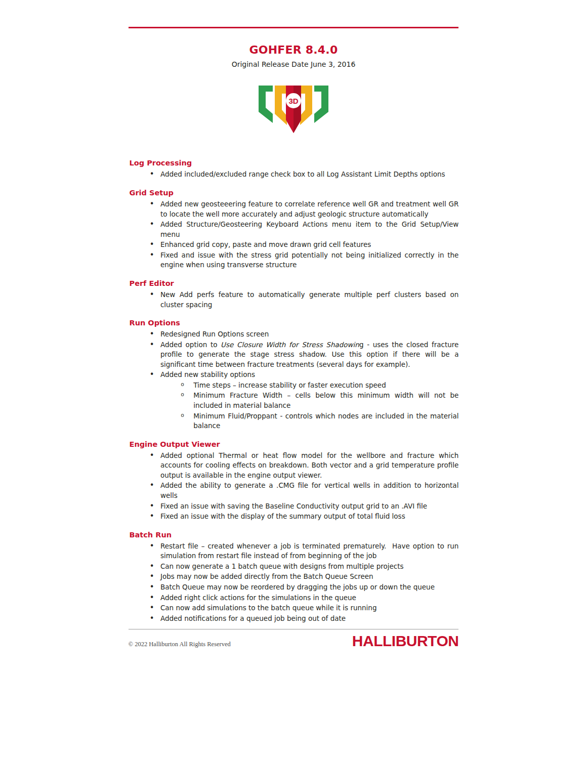GOHFER 8.4.0
Original Release Date June 3, 2016
3D
Log Processing
Added included/excluded range check box to all Log Assistant Limit Depths options
Grid Setup
Added new geosteeering feature to correlate reference well GR and treatment well GR to locate the well more accurately and adjust geologic structure automatically
Added Structure/Geosteering Keyboard Actions menu item to the Grid Setup/View menu
Enhanced grid copy, paste and move drawn grid cell features
Fixed and issue with the stress grid potentially not being initialized correctly in the engine when using transverse structure
Perf Editor
New Add perfs feature to automatically generate multiple perf clusters based on cluster spacing
Run Options
Redesigned Run Options screen
Added option to Use Closure Width for Stress Shadowing - uses the closed fracture profile to generate the stage stress shadow. Use this option if there will be a significant time between fracture treatments (several days for example).
Added new stability options
Time steps – increase stability or faster execution speed
Minimum Fracture Width – cells below this minimum width will not be included in material balance
Minimum Fluid/Proppant - controls which nodes are included in the material balance
Engine Output Viewer
Added optional Thermal or heat flow model for the wellbore and fracture which accounts for cooling effects on breakdown. Both vector and a grid temperature profile output is available in the engine output viewer.
Added the ability to generate a .CMG file for vertical wells in addition to horizontal wells
Fixed an issue with saving the Baseline Conductivity output grid to an .AVI file
Fixed an issue with the display of the summary output of total fluid loss
Batch Run
Restart file – created whenever a job is terminated prematurely. Have option to run simulation from restart file instead of from beginning of the job
Can now generate a 1 batch queue with designs from multiple projects
Jobs may now be added directly from the Batch Queue Screen
Batch Queue may now be reordered by dragging the jobs up or down the queue
Added right click actions for the simulations in the queue
Can now add simulations to the batch queue while it is running
Added notifications for a queued job being out of date
© 2022 Halliburton All Rights Reserved
HALLIBURTON